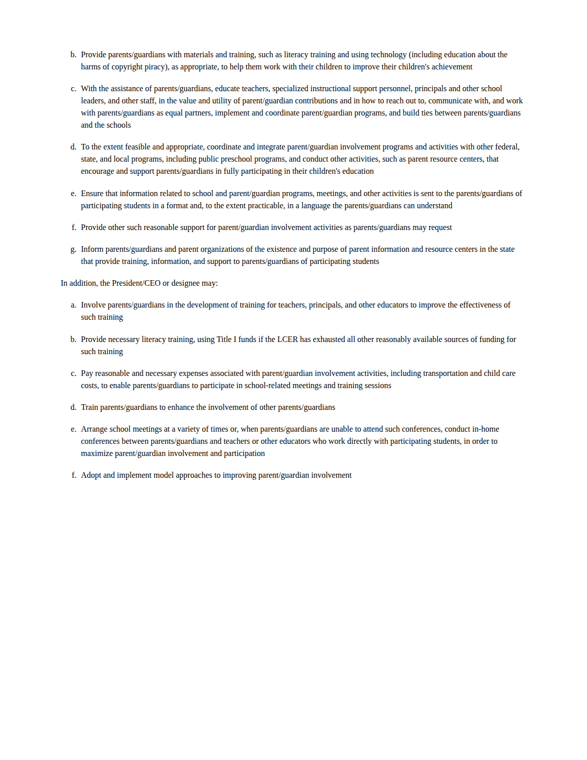Provide parents/guardians with materials and training, such as literacy training and using technology (including education about the harms of copyright piracy), as appropriate, to help them work with their children to improve their children's achievement
With the assistance of parents/guardians, educate teachers, specialized instructional support personnel, principals and other school leaders, and other staff, in the value and utility of parent/guardian contributions and in how to reach out to, communicate with, and work with parents/guardians as equal partners, implement and coordinate parent/guardian programs, and build ties between parents/guardians and the schools
To the extent feasible and appropriate, coordinate and integrate parent/guardian involvement programs and activities with other federal, state, and local programs, including public preschool programs, and conduct other activities, such as parent resource centers, that encourage and support parents/guardians in fully participating in their children's education
Ensure that information related to school and parent/guardian programs, meetings, and other activities is sent to the parents/guardians of participating students in a format and, to the extent practicable, in a language the parents/guardians can understand
Provide other such reasonable support for parent/guardian involvement activities as parents/guardians may request
Inform parents/guardians and parent organizations of the existence and purpose of parent information and resource centers in the state that provide training, information, and support to parents/guardians of participating students
In addition, the President/CEO or designee may:
Involve parents/guardians in the development of training for teachers, principals, and other educators to improve the effectiveness of such training
Provide necessary literacy training, using Title I funds if the LCER has exhausted all other reasonably available sources of funding for such training
Pay reasonable and necessary expenses associated with parent/guardian involvement activities, including transportation and child care costs, to enable parents/guardians to participate in school-related meetings and training sessions
Train parents/guardians to enhance the involvement of other parents/guardians
Arrange school meetings at a variety of times or, when parents/guardians are unable to attend such conferences, conduct in-home conferences between parents/guardians and teachers or other educators who work directly with participating students, in order to maximize parent/guardian involvement and participation
Adopt and implement model approaches to improving parent/guardian involvement